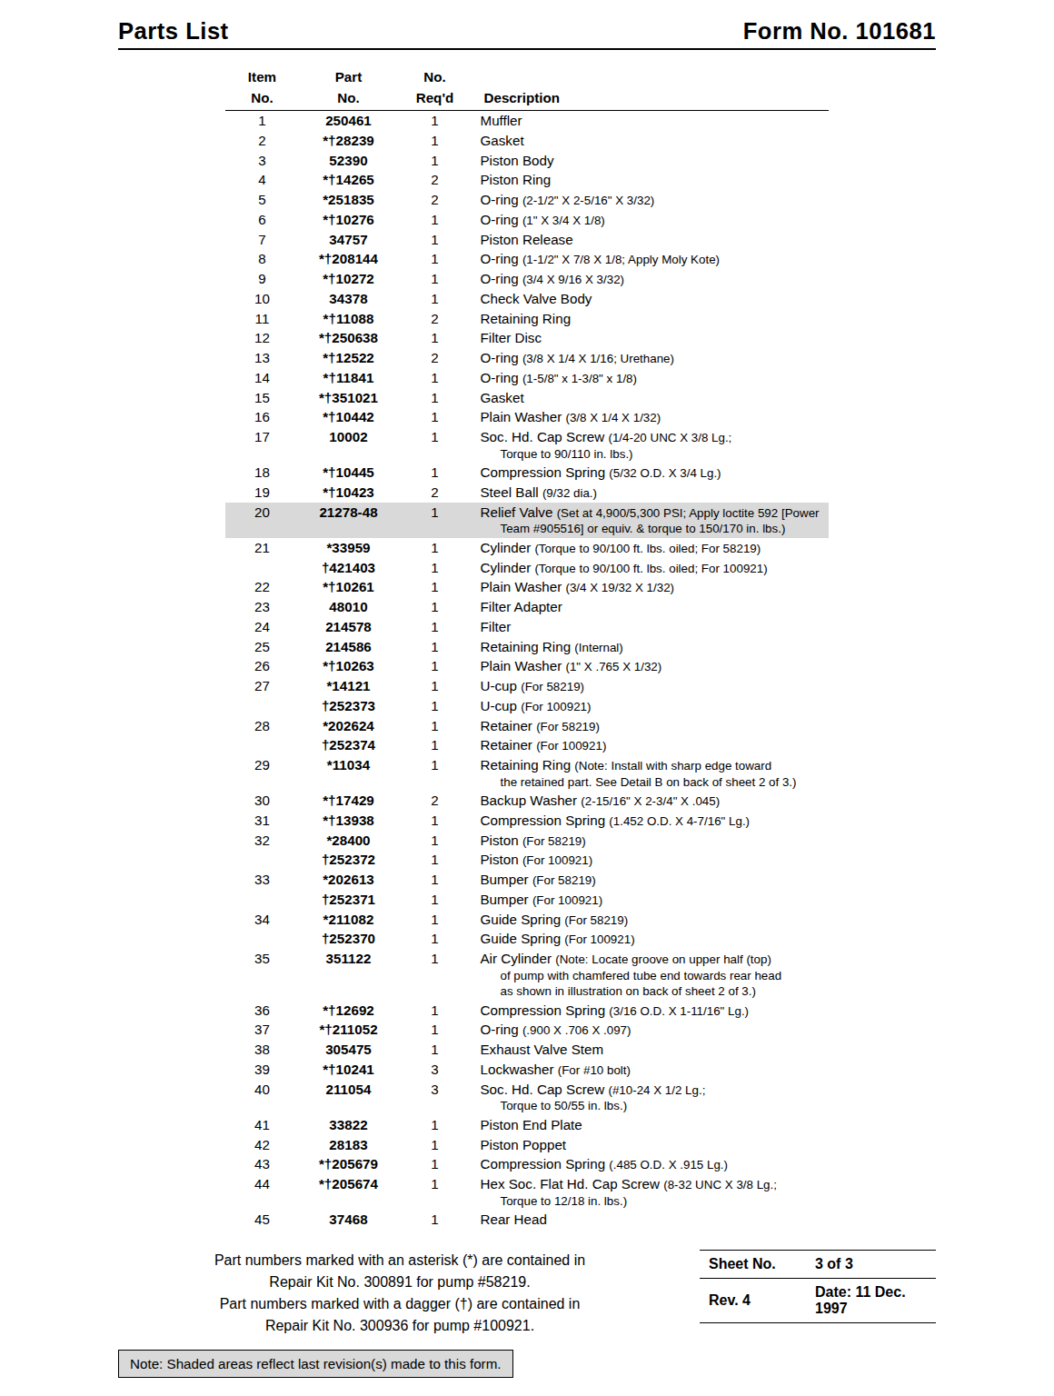Parts List
Form No. 101681
| Item | Part | No. | |
| --- | --- | --- | --- |
| No. | No. | Req'd | Description |
| 1 | 250461 | 1 | Muffler |
| 2 | *†28239 | 1 | Gasket |
| 3 | 52390 | 1 | Piston Body |
| 4 | *†14265 | 2 | Piston Ring |
| 5 | *251835 | 2 | O-ring (2-1/2" X 2-5/16" X 3/32) |
| 6 | *†10276 | 1 | O-ring (1" X 3/4 X 1/8) |
| 7 | 34757 | 1 | Piston Release |
| 8 | *†208144 | 1 | O-ring (1-1/2" X 7/8 X 1/8; Apply Moly Kote) |
| 9 | *†10272 | 1 | O-ring (3/4 X 9/16 X 3/32) |
| 10 | 34378 | 1 | Check Valve Body |
| 11 | *†11088 | 2 | Retaining Ring |
| 12 | *†250638 | 1 | Filter Disc |
| 13 | *†12522 | 2 | O-ring (3/8 X 1/4 X 1/16; Urethane) |
| 14 | *†11841 | 1 | O-ring (1-5/8" x 1-3/8" x 1/8) |
| 15 | *†351021 | 1 | Gasket |
| 16 | *†10442 | 1 | Plain Washer (3/8 X 1/4 X 1/32) |
| 17 | 10002 | 1 | Soc. Hd. Cap Screw (1/4-20 UNC X 3/8 Lg.; Torque to 90/110 in. lbs.) |
| 18 | *†10445 | 1 | Compression Spring (5/32 O.D. X 3/4 Lg.) |
| 19 | *†10423 | 2 | Steel Ball (9/32 dia.) |
| 20 | 21278-48 | 1 | Relief Valve (Set at 4,900/5,300 PSI; Apply loctite 592 [Power Team #905516] or equiv. & torque to 150/170 in. lbs.) |
| 21 | *33959 | 1 | Cylinder (Torque to 90/100 ft. lbs. oiled; For 58219) |
| | †421403 | 1 | Cylinder (Torque to 90/100 ft. lbs. oiled; For 100921) |
| 22 | *†10261 | 1 | Plain Washer (3/4 X 19/32 X 1/32) |
| 23 | 48010 | 1 | Filter Adapter |
| 24 | 214578 | 1 | Filter |
| 25 | 214586 | 1 | Retaining Ring (Internal) |
| 26 | *†10263 | 1 | Plain Washer (1" X .765 X 1/32) |
| 27 | *14121 | 1 | U-cup (For 58219) |
| | †252373 | 1 | U-cup (For 100921) |
| 28 | *202624 | 1 | Retainer (For 58219) |
| | †252374 | 1 | Retainer (For 100921) |
| 29 | *11034 | 1 | Retaining Ring (Note: Install with sharp edge toward the retained part. See Detail B on back of sheet 2 of 3.) |
| 30 | *†17429 | 2 | Backup Washer (2-15/16" X 2-3/4" X .045) |
| 31 | *†13938 | 1 | Compression Spring (1.452 O.D. X 4-7/16" Lg.) |
| 32 | *28400 | 1 | Piston (For 58219) |
| | †252372 | 1 | Piston (For 100921) |
| 33 | *202613 | 1 | Bumper (For 58219) |
| | †252371 | 1 | Bumper (For 100921) |
| 34 | *211082 | 1 | Guide Spring (For 58219) |
| | †252370 | 1 | Guide Spring (For 100921) |
| 35 | 351122 | 1 | Air Cylinder (Note: Locate groove on upper half (top) of pump with chamfered tube end towards rear head as shown in illustration on back of sheet 2 of 3.) |
| 36 | *†12692 | 1 | Compression Spring (3/16 O.D. X 1-11/16" Lg.) |
| 37 | *†211052 | 1 | O-ring (.900 X .706 X .097) |
| 38 | 305475 | 1 | Exhaust Valve Stem |
| 39 | *†10241 | 3 | Lockwasher (For #10 bolt) |
| 40 | 211054 | 3 | Soc. Hd. Cap Screw (#10-24 X 1/2 Lg.; Torque to 50/55 in. lbs.) |
| 41 | 33822 | 1 | Piston End Plate |
| 42 | 28183 | 1 | Piston Poppet |
| 43 | *†205679 | 1 | Compression Spring (.485 O.D. X .915 Lg.) |
| 44 | *†205674 | 1 | Hex Soc. Flat Hd. Cap Screw (8-32 UNC X 3/8 Lg.; Torque to 12/18 in. lbs.) |
| 45 | 37468 | 1 | Rear Head |
Part numbers marked with an asterisk (*) are contained in
Repair Kit No. 300891 for pump #58219.
Part numbers marked with a dagger (†) are contained in
Repair Kit No. 300936 for pump #100921.
| Sheet No. | 3 of 3 |
| Rev. 4 | Date: 11 Dec. 1997 |
Note: Shaded areas reflect last revision(s) made to this form.